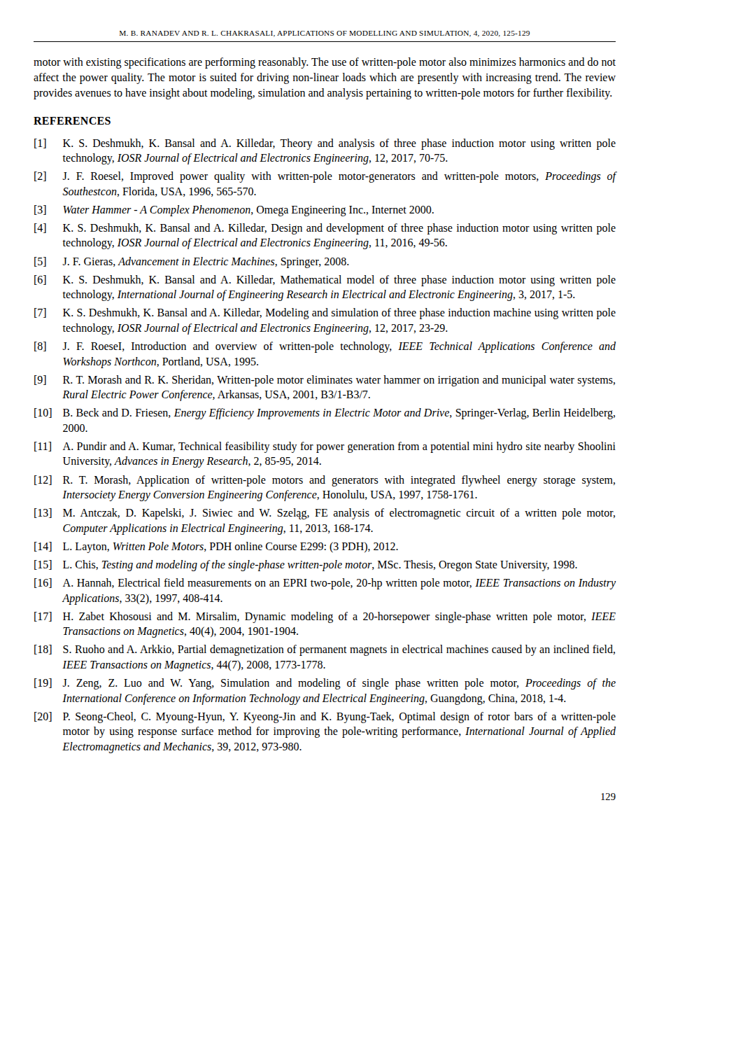M. B. RANADEV AND R. L. CHAKRASALI, APPLICATIONS OF MODELLING AND SIMULATION, 4, 2020, 125-129
motor with existing specifications are performing reasonably. The use of written-pole motor also minimizes harmonics and do not affect the power quality. The motor is suited for driving non-linear loads which are presently with increasing trend. The review provides avenues to have insight about modeling, simulation and analysis pertaining to written-pole motors for further flexibility.
REFERENCES
[1] K. S. Deshmukh, K. Bansal and A. Killedar, Theory and analysis of three phase induction motor using written pole technology, IOSR Journal of Electrical and Electronics Engineering, 12, 2017, 70-75.
[2] J. F. Roesel, Improved power quality with written-pole motor-generators and written-pole motors, Proceedings of Southestcon, Florida, USA, 1996, 565-570.
[3] Water Hammer - A Complex Phenomenon, Omega Engineering Inc., Internet 2000.
[4] K. S. Deshmukh, K. Bansal and A. Killedar, Design and development of three phase induction motor using written pole technology, IOSR Journal of Electrical and Electronics Engineering, 11, 2016, 49-56.
[5] J. F. Gieras, Advancement in Electric Machines, Springer, 2008.
[6] K. S. Deshmukh, K. Bansal and A. Killedar, Mathematical model of three phase induction motor using written pole technology, International Journal of Engineering Research in Electrical and Electronic Engineering, 3, 2017, 1-5.
[7] K. S. Deshmukh, K. Bansal and A. Killedar, Modeling and simulation of three phase induction machine using written pole technology, IOSR Journal of Electrical and Electronics Engineering, 12, 2017, 23-29.
[8] J. F. RoeseI, Introduction and overview of written-pole technology, IEEE Technical Applications Conference and Workshops Northcon, Portland, USA, 1995.
[9] R. T. Morash and R. K. Sheridan, Written-pole motor eliminates water hammer on irrigation and municipal water systems, Rural Electric Power Conference, Arkansas, USA, 2001, B3/1-B3/7.
[10] B. Beck and D. Friesen, Energy Efficiency Improvements in Electric Motor and Drive, Springer-Verlag, Berlin Heidelberg, 2000.
[11] A. Pundir and A. Kumar, Technical feasibility study for power generation from a potential mini hydro site nearby Shoolini University, Advances in Energy Research, 2, 85-95, 2014.
[12] R. T. Morash, Application of written-pole motors and generators with integrated flywheel energy storage system, Intersociety Energy Conversion Engineering Conference, Honolulu, USA, 1997, 1758-1761.
[13] M. Antczak, D. Kapelski, J. Siwiec and W. Szeląg, FE analysis of electromagnetic circuit of a written pole motor, Computer Applications in Electrical Engineering, 11, 2013, 168-174.
[14] L. Layton, Written Pole Motors, PDH online Course E299: (3 PDH), 2012.
[15] L. Chis, Testing and modeling of the single-phase written-pole motor, MSc. Thesis, Oregon State University, 1998.
[16] A. Hannah, Electrical field measurements on an EPRI two-pole, 20-hp written pole motor, IEEE Transactions on Industry Applications, 33(2), 1997, 408-414.
[17] H. Zabet Khosousi and M. Mirsalim, Dynamic modeling of a 20-horsepower single-phase written pole motor, IEEE Transactions on Magnetics, 40(4), 2004, 1901-1904.
[18] S. Ruoho and A. Arkkio, Partial demagnetization of permanent magnets in electrical machines caused by an inclined field, IEEE Transactions on Magnetics, 44(7), 2008, 1773-1778.
[19] J. Zeng, Z. Luo and W. Yang, Simulation and modeling of single phase written pole motor, Proceedings of the International Conference on Information Technology and Electrical Engineering, Guangdong, China, 2018, 1-4.
[20] P. Seong-Cheol, C. Myoung-Hyun, Y. Kyeong-Jin and K. Byung-Taek, Optimal design of rotor bars of a written-pole motor by using response surface method for improving the pole-writing performance, International Journal of Applied Electromagnetics and Mechanics, 39, 2012, 973-980.
129